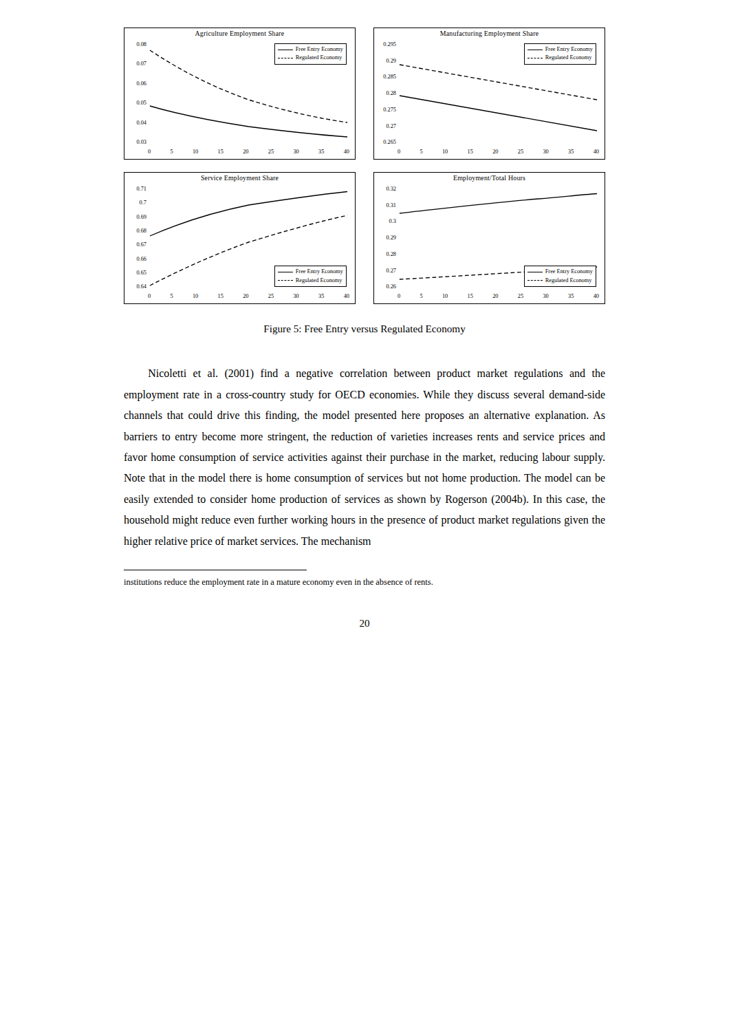Agriculture Employment Share
0.08 0.07 0.06 0.05 0.04 0.03
Free Entry Economy
Regulated Economy
0510152025303540
Manufacturing Employment Share
0.295 0.29 0.285 0.28 0.275 0.27 0.265
Free Entry Economy
Regulated Economy
0510152025303540
Service Employment Share
0.71 0.7 0.69 0.68 0.67 0.66 0.65 0.64
Free Entry Economy
Regulated Economy
0510152025303540
Employment/Total Hours
0.32 0.31 0.3 0.29 0.28 0.27 0.26
Free Entry Economy
Regulated Economy
0510152025303540
Figure 5: Free Entry versus Regulated Economy
Nicoletti et al. (2001) find a negative correlation between product market regulations and the employment rate in a cross-country study for OECD economies. While they discuss several demand-side channels that could drive this finding, the model presented here proposes an alternative explanation. As barriers to entry become more stringent, the reduction of varieties increases rents and service prices and favor home consumption of service activities against their purchase in the market, reducing labour supply. Note that in the model there is home consumption of services but not home production. The model can be easily extended to consider home production of services as shown by Rogerson (2004b). In this case, the household might reduce even further working hours in the presence of product market regulations given the higher relative price of market services. The mechanism
institutions reduce the employment rate in a mature economy even in the absence of rents.
20